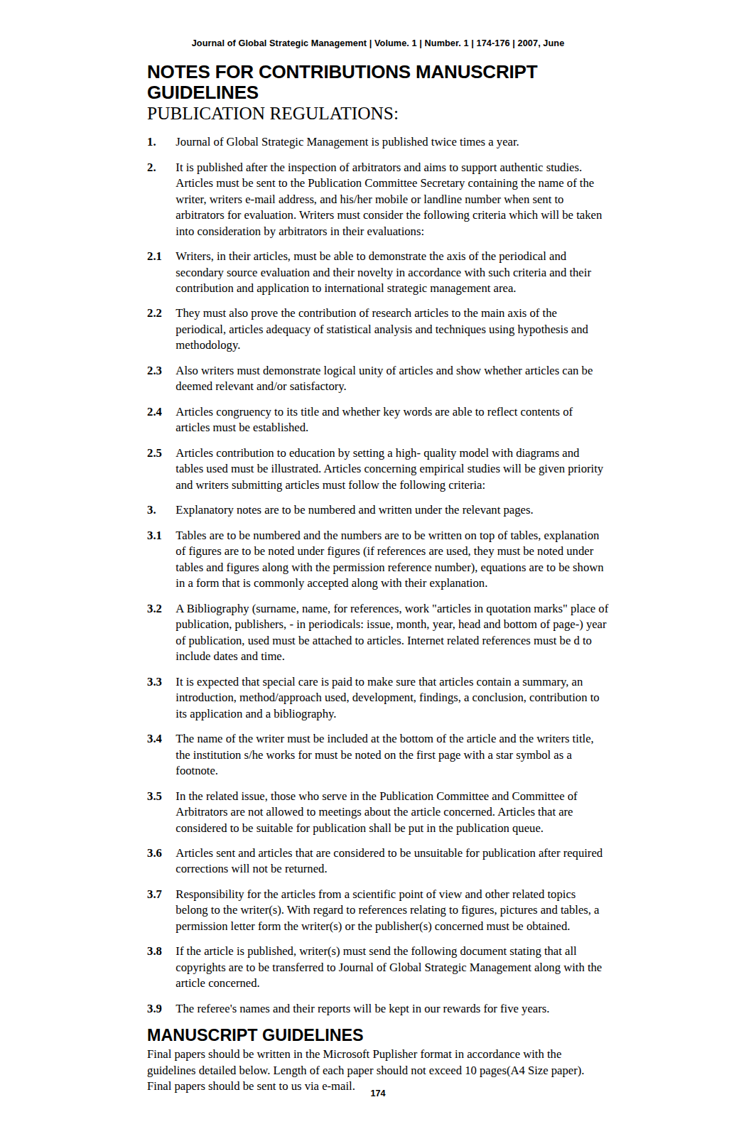Journal of Global Strategic Management | Volume. 1 | Number. 1 | 174-176 | 2007, June
NOTES FOR CONTRIBUTIONS MANUSCRIPT GUIDELINES
PUBLICATION REGULATIONS:
1. Journal of Global Strategic Management is published twice times a year.
2. It is published after the inspection of arbitrators and aims to support authentic studies. Articles must be sent to the Publication Committee Secretary containing the name of the writer, writers e-mail address, and his/her mobile or landline number when sent to arbitrators for evaluation. Writers must consider the following criteria which will be taken into consideration by arbitrators in their evaluations:
2.1 Writers, in their articles, must be able to demonstrate the axis of the periodical and secondary source evaluation and their novelty in accordance with such criteria and their contribution and application to international strategic management area.
2.2 They must also prove the contribution of research articles to the main axis of the periodical, articles adequacy of statistical analysis and techniques using hypothesis and methodology.
2.3 Also writers must demonstrate logical unity of articles and show whether articles can be deemed relevant and/or satisfactory.
2.4 Articles congruency to its title and whether key words are able to reflect contents of articles must be established.
2.5 Articles contribution to education by setting a high- quality model with diagrams and tables used must be illustrated. Articles concerning empirical studies will be given priority and writers submitting articles must follow the following criteria:
3. Explanatory notes are to be numbered and written under the relevant pages.
3.1 Tables are to be numbered and the numbers are to be written on top of tables, explanation of figures are to be noted under figures (if references are used, they must be noted under tables and figures along with the permission reference number), equations are to be shown in a form that is commonly accepted along with their explanation.
3.2 A Bibliography (surname, name, for references, work "articles in quotation marks" place of publication, publishers, - in periodicals: issue, month, year, head and bottom of page-) year of publication, used must be attached to articles. Internet related references must be d to include dates and time.
3.3 It is expected that special care is paid to make sure that articles contain a summary, an introduction, method/approach used, development, findings, a conclusion, contribution to its application and a bibliography.
3.4 The name of the writer must be included at the bottom of the article and the writers title, the institution s/he works for must be noted on the first page with a star symbol as a footnote.
3.5 In the related issue, those who serve in the Publication Committee and Committee of Arbitrators are not allowed to meetings about the article concerned. Articles that are considered to be suitable for publication shall be put in the publication queue.
3.6 Articles sent and articles that are considered to be unsuitable for publication after required corrections will not be returned.
3.7 Responsibility for the articles from a scientific point of view and other related topics belong to the writer(s). With regard to references relating to figures, pictures and tables, a permission letter form the writer(s) or the publisher(s) concerned must be obtained.
3.8 If the article is published, writer(s) must send the following document stating that all copyrights are to be transferred to Journal of Global Strategic Management along with the article concerned.
3.9 The referee's names and their reports will be kept in our rewards for five years.
MANUSCRIPT GUIDELINES
Final papers should be written in the Microsoft Puplisher format in accordance with the guidelines detailed below. Length of each paper should not exceed 10 pages(A4 Size paper). Final papers should be sent to us via e-mail.
174